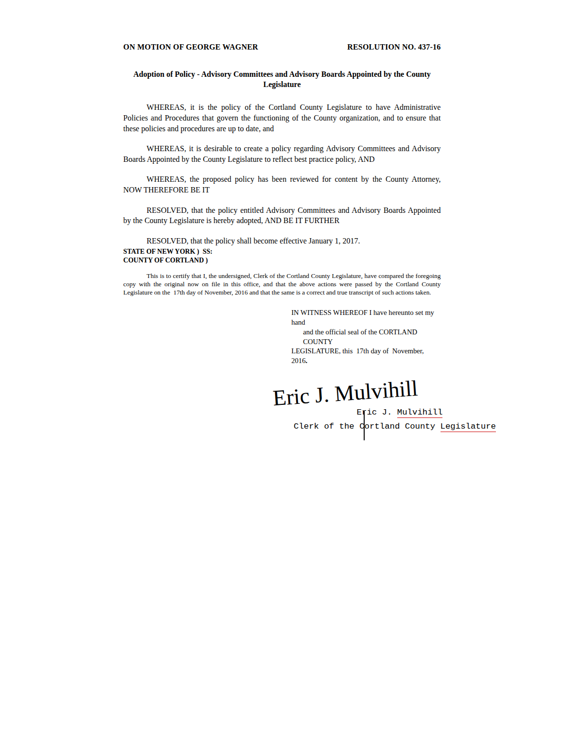On Motion of George Wagner Resolution No. 437-16
Adoption of Policy - Advisory Committees and Advisory Boards Appointed by the County Legislature
WHEREAS, it is the policy of the Cortland County Legislature to have Administrative Policies and Procedures that govern the functioning of the County organization, and to ensure that these policies and procedures are up to date, and
WHEREAS, it is desirable to create a policy regarding Advisory Committees and Advisory Boards Appointed by the County Legislature to reflect best practice policy, AND
WHEREAS, the proposed policy has been reviewed for content by the County Attorney, NOW THEREFORE BE IT
RESOLVED, that the policy entitled Advisory Committees and Advisory Boards Appointed by the County Legislature is hereby adopted, AND BE IT FURTHER
RESOLVED, that the policy shall become effective January 1, 2017.
STATE OF NEW YORK ) SS:
COUNTY OF CORTLAND )
This is to certify that I, the undersigned, Clerk of the Cortland County Legislature, have compared the foregoing copy with the original now on file in this office, and that the above actions were passed by the Cortland County Legislature on the 17th day of November, 2016 and that the same is a correct and true transcript of such actions taken.
IN WITNESS WHEREOF I have hereunto set my hand
and the official seal of the CORTLAND COUNTY LEGISLATURE, this 17th day of November, 2016.
Eric J. Mulvihill
Eric J. Mulvihill
Clerk of the Cortland County Legislature